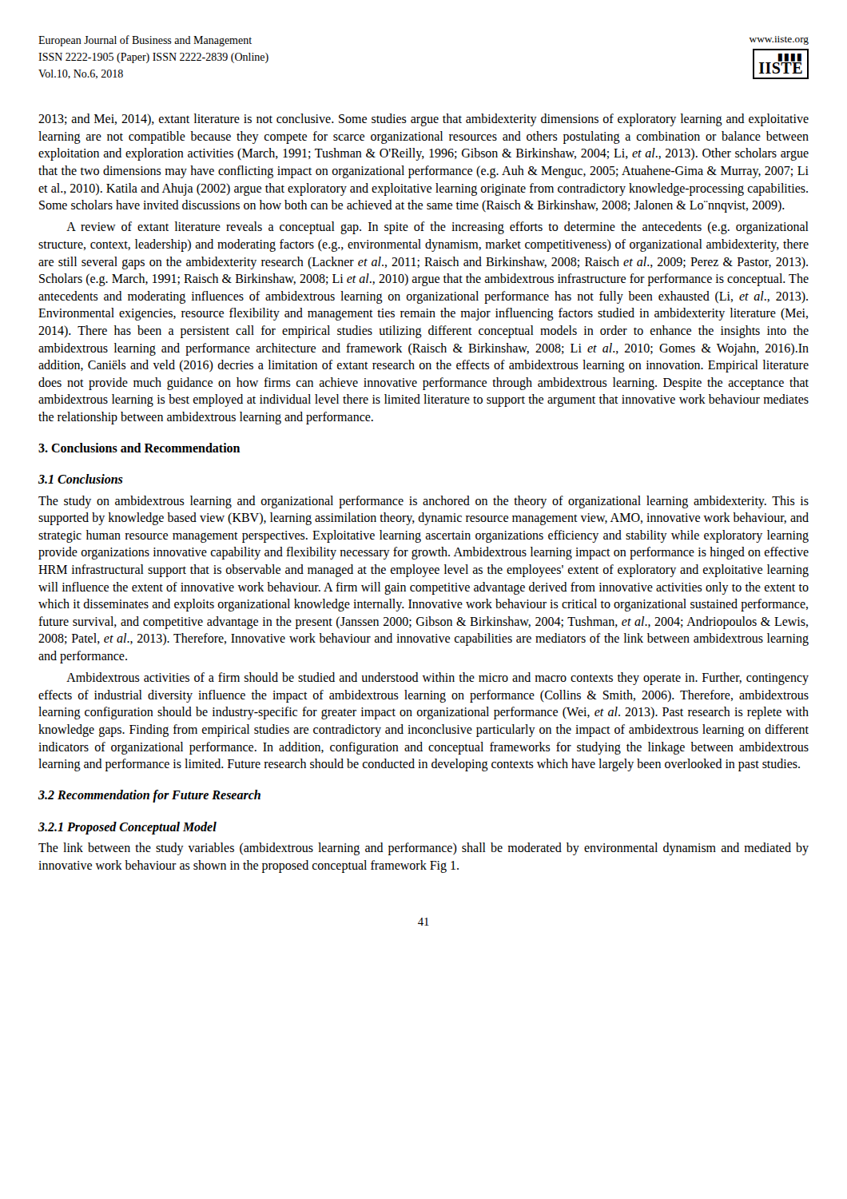European Journal of Business and Management
ISSN 2222-1905 (Paper) ISSN 2222-2839 (Online)
Vol.10, No.6, 2018
www.iiste.org ▮▮▮▮IISTE
2013; and Mei, 2014), extant literature is not conclusive. Some studies argue that ambidexterity dimensions of exploratory learning and exploitative learning are not compatible because they compete for scarce organizational resources and others postulating a combination or balance between exploitation and exploration activities (March, 1991; Tushman & O'Reilly, 1996; Gibson & Birkinshaw, 2004; Li, et al., 2013). Other scholars argue that the two dimensions may have conflicting impact on organizational performance (e.g. Auh & Menguc, 2005; Atuahene-Gima & Murray, 2007; Li et al., 2010). Katila and Ahuja (2002) argue that exploratory and exploitative learning originate from contradictory knowledge-processing capabilities. Some scholars have invited discussions on how both can be achieved at the same time (Raisch & Birkinshaw, 2008; Jalonen & Lo¨nnqvist, 2009).
A review of extant literature reveals a conceptual gap. In spite of the increasing efforts to determine the antecedents (e.g. organizational structure, context, leadership) and moderating factors (e.g., environmental dynamism, market competitiveness) of organizational ambidexterity, there are still several gaps on the ambidexterity research (Lackner et al., 2011; Raisch and Birkinshaw, 2008; Raisch et al., 2009; Perez & Pastor, 2013). Scholars (e.g. March, 1991; Raisch & Birkinshaw, 2008; Li et al., 2010) argue that the ambidextrous infrastructure for performance is conceptual. The antecedents and moderating influences of ambidextrous learning on organizational performance has not fully been exhausted (Li, et al., 2013). Environmental exigencies, resource flexibility and management ties remain the major influencing factors studied in ambidexterity literature (Mei, 2014). There has been a persistent call for empirical studies utilizing different conceptual models in order to enhance the insights into the ambidextrous learning and performance architecture and framework (Raisch & Birkinshaw, 2008; Li et al., 2010; Gomes & Wojahn, 2016).In addition, Caniëls and veld (2016) decries a limitation of extant research on the effects of ambidextrous learning on innovation. Empirical literature does not provide much guidance on how firms can achieve innovative performance through ambidextrous learning. Despite the acceptance that ambidextrous learning is best employed at individual level there is limited literature to support the argument that innovative work behaviour mediates the relationship between ambidextrous learning and performance.
3. Conclusions and Recommendation
3.1 Conclusions
The study on ambidextrous learning and organizational performance is anchored on the theory of organizational learning ambidexterity. This is supported by knowledge based view (KBV), learning assimilation theory, dynamic resource management view, AMO, innovative work behaviour, and strategic human resource management perspectives. Exploitative learning ascertain organizations efficiency and stability while exploratory learning provide organizations innovative capability and flexibility necessary for growth. Ambidextrous learning impact on performance is hinged on effective HRM infrastructural support that is observable and managed at the employee level as the employees' extent of exploratory and exploitative learning will influence the extent of innovative work behaviour. A firm will gain competitive advantage derived from innovative activities only to the extent to which it disseminates and exploits organizational knowledge internally. Innovative work behaviour is critical to organizational sustained performance, future survival, and competitive advantage in the present (Janssen 2000; Gibson & Birkinshaw, 2004; Tushman, et al., 2004; Andriopoulos & Lewis, 2008; Patel, et al., 2013). Therefore, Innovative work behaviour and innovative capabilities are mediators of the link between ambidextrous learning and performance.
Ambidextrous activities of a firm should be studied and understood within the micro and macro contexts they operate in. Further, contingency effects of industrial diversity influence the impact of ambidextrous learning on performance (Collins & Smith, 2006). Therefore, ambidextrous learning configuration should be industry-specific for greater impact on organizational performance (Wei, et al. 2013). Past research is replete with knowledge gaps. Finding from empirical studies are contradictory and inconclusive particularly on the impact of ambidextrous learning on different indicators of organizational performance. In addition, configuration and conceptual frameworks for studying the linkage between ambidextrous learning and performance is limited. Future research should be conducted in developing contexts which have largely been overlooked in past studies.
3.2 Recommendation for Future Research
3.2.1 Proposed Conceptual Model
The link between the study variables (ambidextrous learning and performance) shall be moderated by environmental dynamism and mediated by innovative work behaviour as shown in the proposed conceptual framework Fig 1.
41